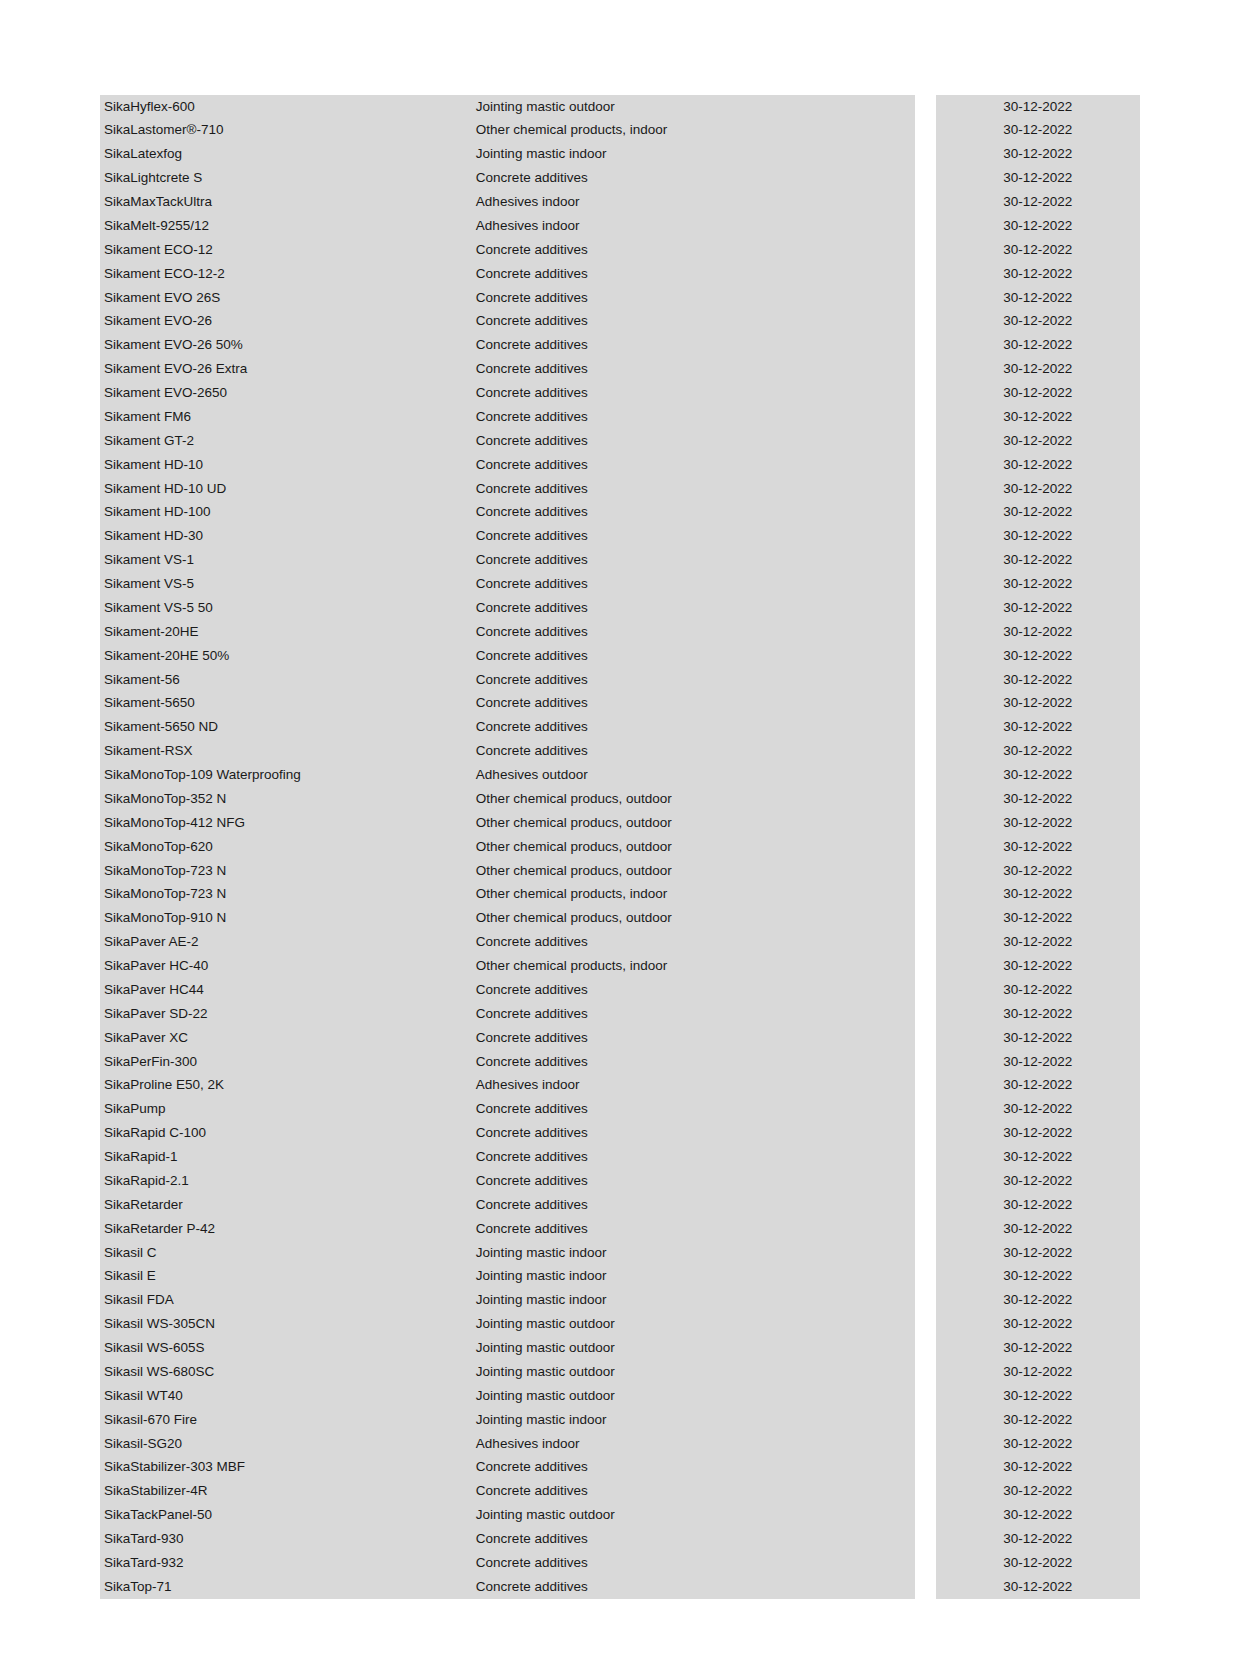| SikaHyflex-600 | Jointing mastic outdoor | | 30-12-2022 |
| SikaLastomer®-710 | Other chemical products, indoor | | 30-12-2022 |
| SikaLatexfog | Jointing mastic indoor | | 30-12-2022 |
| SikaLightcrete S | Concrete additives | | 30-12-2022 |
| SikaMaxTackUltra | Adhesives indoor | | 30-12-2022 |
| SikaMelt-9255/12 | Adhesives indoor | | 30-12-2022 |
| Sikament ECO-12 | Concrete additives | | 30-12-2022 |
| Sikament ECO-12-2 | Concrete additives | | 30-12-2022 |
| Sikament EVO 26S | Concrete additives | | 30-12-2022 |
| Sikament EVO-26 | Concrete additives | | 30-12-2022 |
| Sikament EVO-26 50% | Concrete additives | | 30-12-2022 |
| Sikament EVO-26 Extra | Concrete additives | | 30-12-2022 |
| Sikament EVO-2650 | Concrete additives | | 30-12-2022 |
| Sikament FM6 | Concrete additives | | 30-12-2022 |
| Sikament GT-2 | Concrete additives | | 30-12-2022 |
| Sikament HD-10 | Concrete additives | | 30-12-2022 |
| Sikament HD-10 UD | Concrete additives | | 30-12-2022 |
| Sikament HD-100 | Concrete additives | | 30-12-2022 |
| Sikament HD-30 | Concrete additives | | 30-12-2022 |
| Sikament VS-1 | Concrete additives | | 30-12-2022 |
| Sikament VS-5 | Concrete additives | | 30-12-2022 |
| Sikament VS-5 50 | Concrete additives | | 30-12-2022 |
| Sikament-20HE | Concrete additives | | 30-12-2022 |
| Sikament-20HE 50% | Concrete additives | | 30-12-2022 |
| Sikament-56 | Concrete additives | | 30-12-2022 |
| Sikament-5650 | Concrete additives | | 30-12-2022 |
| Sikament-5650 ND | Concrete additives | | 30-12-2022 |
| Sikament-RSX | Concrete additives | | 30-12-2022 |
| SikaMonoTop-109 Waterproofing | Adhesives outdoor | | 30-12-2022 |
| SikaMonoTop-352 N | Other chemical producs, outdoor | | 30-12-2022 |
| SikaMonoTop-412 NFG | Other chemical producs, outdoor | | 30-12-2022 |
| SikaMonoTop-620 | Other chemical producs, outdoor | | 30-12-2022 |
| SikaMonoTop-723 N | Other chemical producs, outdoor | | 30-12-2022 |
| SikaMonoTop-723 N | Other chemical products, indoor | | 30-12-2022 |
| SikaMonoTop-910 N | Other chemical producs, outdoor | | 30-12-2022 |
| SikaPaver AE-2 | Concrete additives | | 30-12-2022 |
| SikaPaver HC-40 | Other chemical products, indoor | | 30-12-2022 |
| SikaPaver HC44 | Concrete additives | | 30-12-2022 |
| SikaPaver SD-22 | Concrete additives | | 30-12-2022 |
| SikaPaver XC | Concrete additives | | 30-12-2022 |
| SikaPerFin-300 | Concrete additives | | 30-12-2022 |
| SikaProline E50, 2K | Adhesives indoor | | 30-12-2022 |
| SikaPump | Concrete additives | | 30-12-2022 |
| SikaRapid C-100 | Concrete additives | | 30-12-2022 |
| SikaRapid-1 | Concrete additives | | 30-12-2022 |
| SikaRapid-2.1 | Concrete additives | | 30-12-2022 |
| SikaRetarder | Concrete additives | | 30-12-2022 |
| SikaRetarder P-42 | Concrete additives | | 30-12-2022 |
| Sikasil C | Jointing mastic indoor | | 30-12-2022 |
| Sikasil E | Jointing mastic indoor | | 30-12-2022 |
| Sikasil FDA | Jointing mastic indoor | | 30-12-2022 |
| Sikasil WS-305CN | Jointing mastic outdoor | | 30-12-2022 |
| Sikasil WS-605S | Jointing mastic outdoor | | 30-12-2022 |
| Sikasil WS-680SC | Jointing mastic outdoor | | 30-12-2022 |
| Sikasil WT40 | Jointing mastic outdoor | | 30-12-2022 |
| Sikasil-670 Fire | Jointing mastic indoor | | 30-12-2022 |
| Sikasil-SG20 | Adhesives indoor | | 30-12-2022 |
| SikaStabilizer-303 MBF | Concrete additives | | 30-12-2022 |
| SikaStabilizer-4R | Concrete additives | | 30-12-2022 |
| SikaTackPanel-50 | Jointing mastic outdoor | | 30-12-2022 |
| SikaTard-930 | Concrete additives | | 30-12-2022 |
| SikaTard-932 | Concrete additives | | 30-12-2022 |
| SikaTop-71 | Concrete additives | | 30-12-2022 |